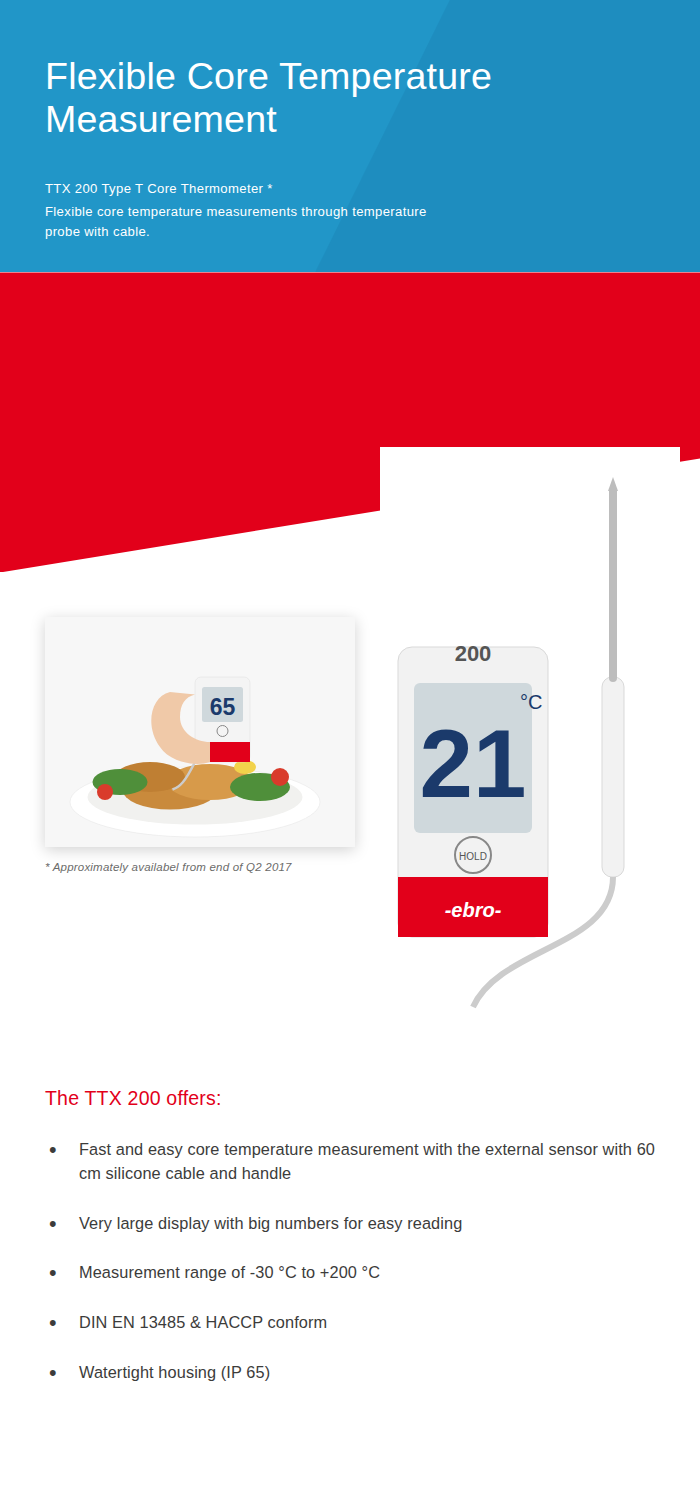Flexible Core Temperature
Measurement
TTX 200 Type T Core Thermometer * Flexible core temperature measurements through temperature
probe with cable.
* Approximately availabel from end of Q2 2017
The TTX 200 offers:
Fast and easy core temperature measurement with the external sensor with 60 cm silicone cable and handle
Very large display with big numbers for easy reading
Measurement range of -30 °C to +200 °C
DIN EN 13485 & HACCP conform
Watertight housing (IP 65)